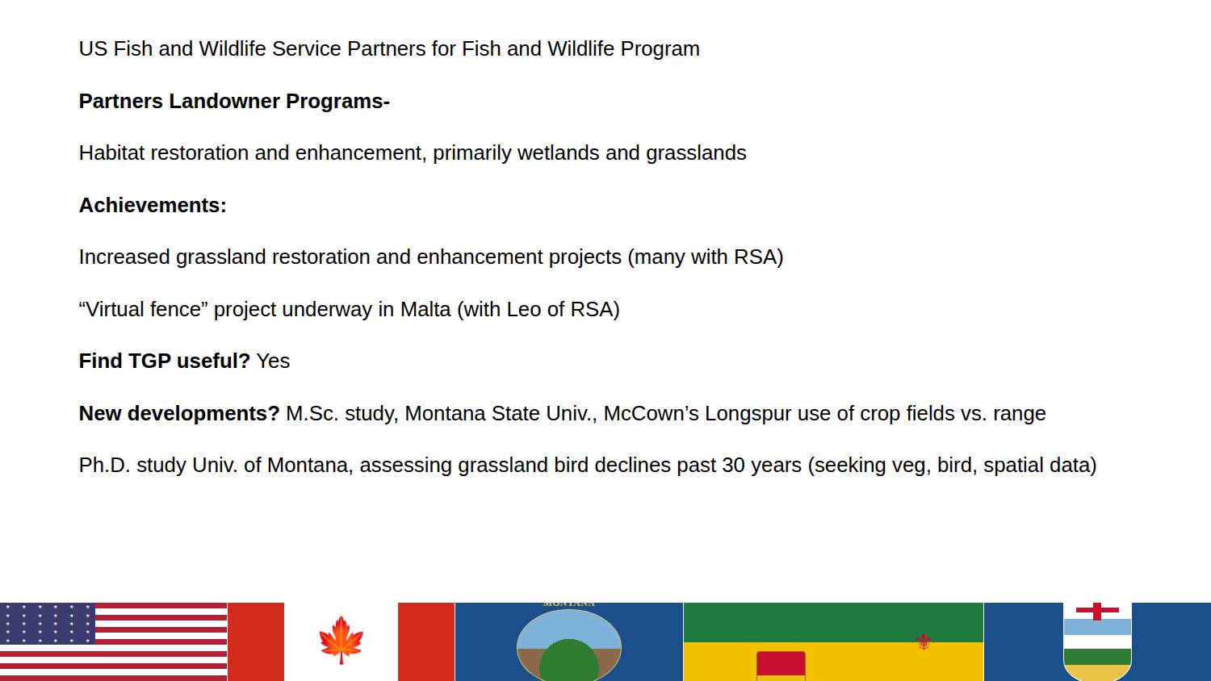US Fish and Wildlife Service Partners for Fish and Wildlife Program
Partners Landowner Programs-
Habitat restoration and enhancement, primarily wetlands and grasslands
Achievements:
Increased grassland restoration and enhancement projects (many with RSA)
“Virtual fence” project underway in Malta (with Leo of RSA)
Find TGP useful? Yes
New developments? M.Sc. study, Montana State Univ., McCown’s Longspur use of crop fields vs. range
Ph.D. study Univ. of Montana, assessing grassland bird declines past 30 years (seeking veg, bird, spatial data)
★★★★★★ ★★★★★★ ★★★★★★ ★★★★★★ ★★★★★★
🍁
Montana
⚜